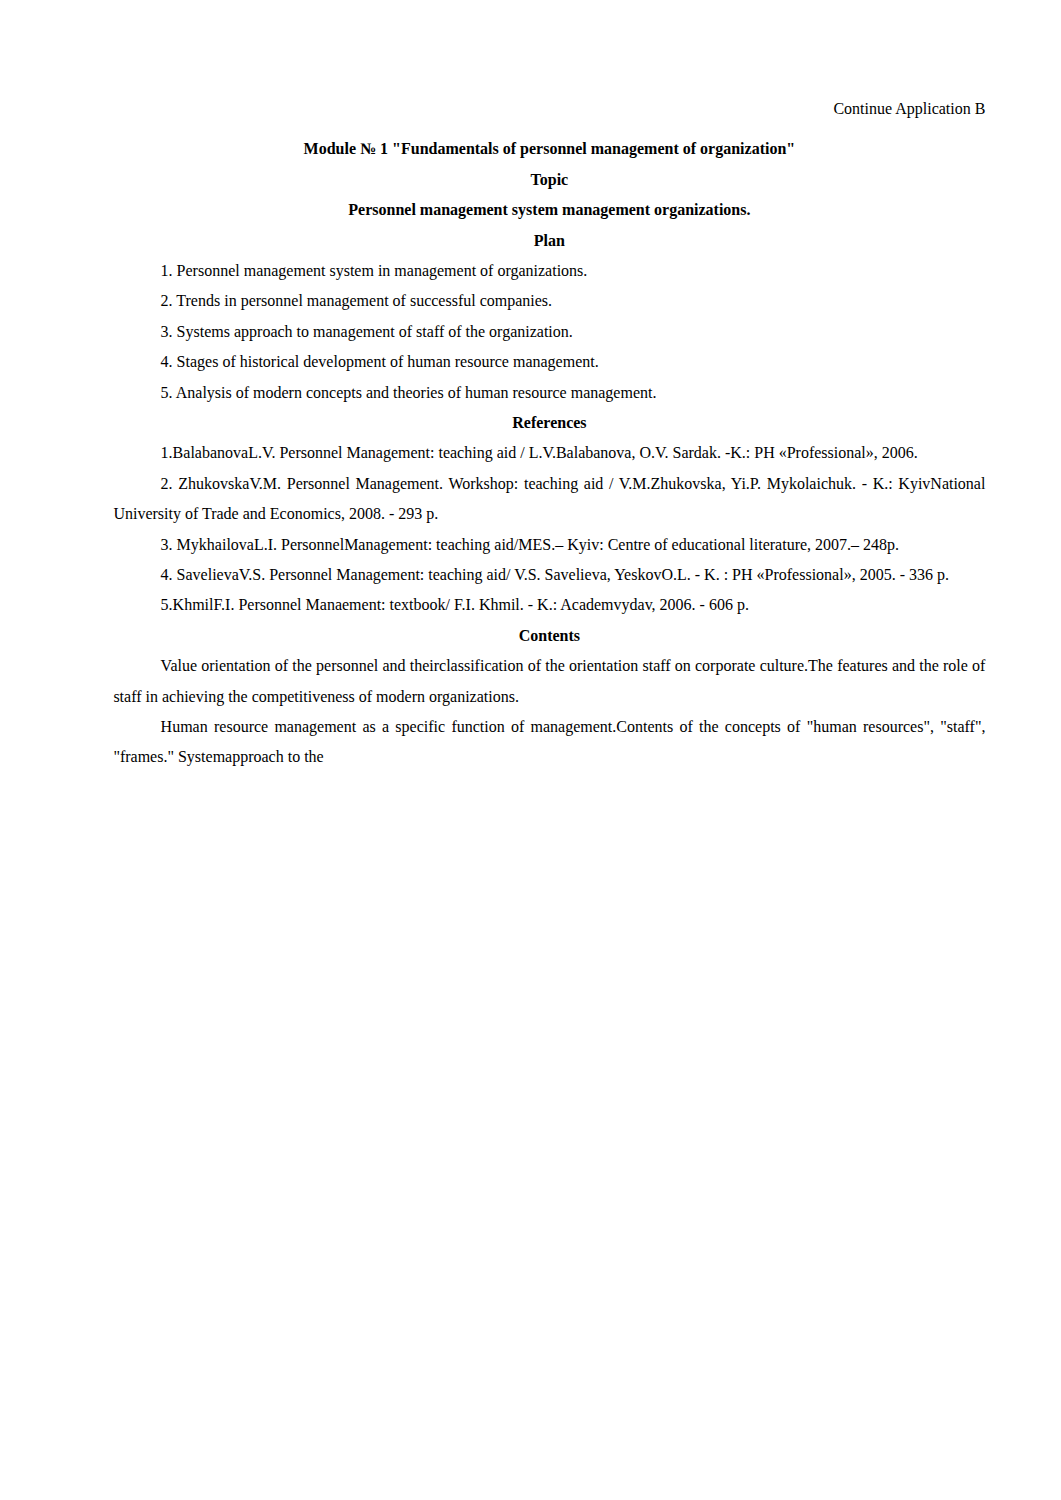Continue Application B
Module № 1 "Fundamentals of personnel management of organization"
Topic
Personnel management system management organizations.
Plan
1. Personnel management system in management of organizations.
2. Trends in personnel management of successful companies.
3. Systems approach to management of staff of the organization.
4. Stages of historical development of human resource management.
5. Analysis of modern concepts and theories of human resource management.
References
1.BalabanovaL.V. Personnel Management: teaching aid / L.V.Balabanova, O.V. Sardak. -K.: PH «Professional», 2006.
2. ZhukovskaV.M. Personnel Management. Workshop: teaching aid / V.M.Zhukovska, Yi.P. Mykolaichuk. - K.: KyivNational University of Trade and Economics, 2008. - 293 p.
3. MykhailovaL.I. PersonnelManagement: teaching aid/MES.– Kyiv: Centre of educational literature, 2007.– 248p.
4. SavelievaV.S. Personnel Management: teaching aid/ V.S. Savelieva, YeskovO.L. - K. : PH «Professional», 2005. - 336 p.
5.KhmilF.I. Personnel Manaement: textbook/ F.I. Khmil. - K.: Academvydav, 2006. - 606 p.
Contents
Value orientation of the personnel and theirclassification of the orientation staff on corporate culture.The features and the role of staff in achieving the competitiveness of modern organizations.
Human resource management as a specific function of management.Contents of the concepts of "human resources", "staff", "frames." Systemapproach to the